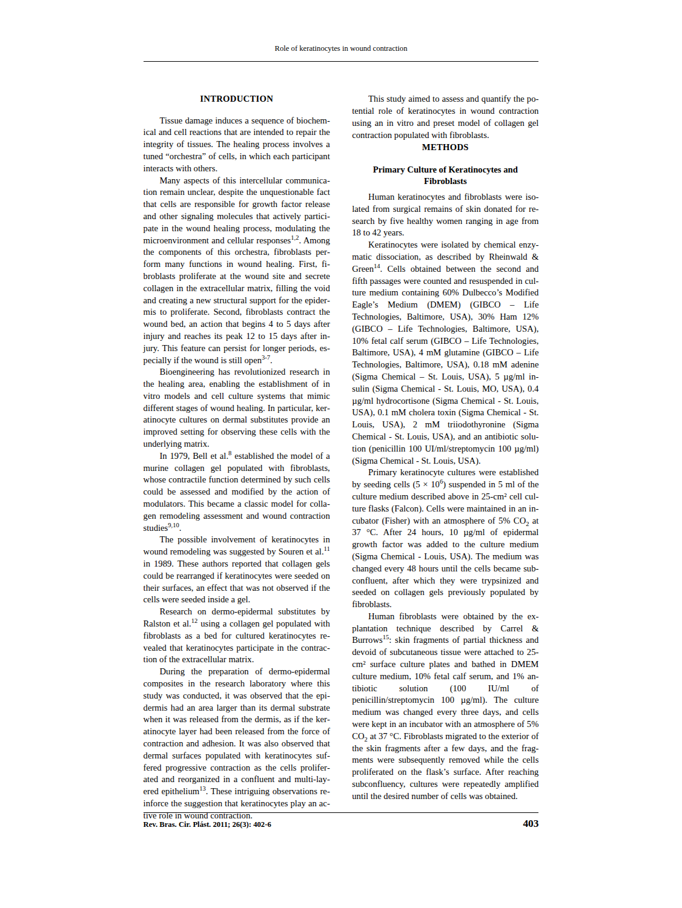Role of keratinocytes in wound contraction
INTRODUCTION
Tissue damage induces a sequence of biochemical and cell reactions that are intended to repair the integrity of tissues. The healing process involves a tuned “orchestra” of cells, in which each participant interacts with others.
Many aspects of this intercellular communication remain unclear, despite the unquestionable fact that cells are responsible for growth factor release and other signaling molecules that actively participate in the wound healing process, modulating the microenvironment and cellular responses1,2. Among the components of this orchestra, fibroblasts perform many functions in wound healing. First, fibroblasts proliferate at the wound site and secrete collagen in the extracellular matrix, filling the void and creating a new structural support for the epidermis to proliferate. Second, fibroblasts contract the wound bed, an action that begins 4 to 5 days after injury and reaches its peak 12 to 15 days after injury. This feature can persist for longer periods, especially if the wound is still open3-7.
Bioengineering has revolutionized research in the healing area, enabling the establishment of in vitro models and cell culture systems that mimic different stages of wound healing. In particular, keratinocyte cultures on dermal substitutes provide an improved setting for observing these cells with the underlying matrix.
In 1979, Bell et al.8 established the model of a murine collagen gel populated with fibroblasts, whose contractile function determined by such cells could be assessed and modified by the action of modulators. This became a classic model for collagen remodeling assessment and wound contraction studies9,10.
The possible involvement of keratinocytes in wound remodeling was suggested by Souren et al.11 in 1989. These authors reported that collagen gels could be rearranged if keratinocytes were seeded on their surfaces, an effect that was not observed if the cells were seeded inside a gel.
Research on dermo-epidermal substitutes by Ralston et al.12 using a collagen gel populated with fibroblasts as a bed for cultured keratinocytes revealed that keratinocytes participate in the contraction of the extracellular matrix.
During the preparation of dermo-epidermal composites in the research laboratory where this study was conducted, it was observed that the epidermis had an area larger than its dermal substrate when it was released from the dermis, as if the keratinocyte layer had been released from the force of contraction and adhesion. It was also observed that dermal surfaces populated with keratinocytes suffered progressive contraction as the cells proliferated and reorganized in a confluent and multi-layered epithelium13. These intriguing observations reinforce the suggestion that keratinocytes play an active role in wound contraction.
This study aimed to assess and quantify the potential role of keratinocytes in wound contraction using an in vitro and preset model of collagen gel contraction populated with fibroblasts.
METHODS
Primary Culture of Keratinocytes and Fibroblasts
Human keratinocytes and fibroblasts were isolated from surgical remains of skin donated for research by five healthy women ranging in age from 18 to 42 years.
Keratinocytes were isolated by chemical enzymatic dissociation, as described by Rheinwald & Green14. Cells obtained between the second and fifth passages were counted and resuspended in culture medium containing 60% Dulbecco’s Modified Eagle’s Medium (DMEM) (GIBCO – Life Technologies, Baltimore, USA), 30% Ham 12% (GIBCO – Life Technologies, Baltimore, USA), 10% fetal calf serum (GIBCO – Life Technologies, Baltimore, USA), 4 mM glutamine (GIBCO – Life Technologies, Baltimore, USA), 0.18 mM adenine (Sigma Chemical – St. Louis, USA), 5 µg/ml insulin (Sigma Chemical - St. Louis, MO, USA), 0.4 µg/ml hydrocortisone (Sigma Chemical - St. Louis, USA), 0.1 mM cholera toxin (Sigma Chemical - St. Louis, USA), 2 mM triiodothyronine (Sigma Chemical - St. Louis, USA), and an antibiotic solution (penicillin 100 UI/ml/streptomycin 100 µg/ml) (Sigma Chemical - St. Louis, USA).
Primary keratinocyte cultures were established by seeding cells (5 × 106) suspended in 5 ml of the culture medium described above in 25-cm² cell culture flasks (Falcon). Cells were maintained in an incubator (Fisher) with an atmosphere of 5% CO2 at 37 °C. After 24 hours, 10 µg/ml of epidermal growth factor was added to the culture medium (Sigma Chemical - Louis, USA). The medium was changed every 48 hours until the cells became subconfluent, after which they were trypsinized and seeded on collagen gels previously populated by fibroblasts.
Human fibroblasts were obtained by the explantation technique described by Carrel & Burrows15: skin fragments of partial thickness and devoid of subcutaneous tissue were attached to 25-cm² surface culture plates and bathed in DMEM culture medium, 10% fetal calf serum, and 1% antibiotic solution (100 IU/ml of penicillin/streptomycin 100 µg/ml). The culture medium was changed every three days, and cells were kept in an incubator with an atmosphere of 5% CO2 at 37 °C. Fibroblasts migrated to the exterior of the skin fragments after a few days, and the fragments were subsequently removed while the cells proliferated on the flask’s surface. After reaching subconfluency, cultures were repeatedly amplified until the desired number of cells was obtained.
Rev. Bras. Cir. Plást. 2011; 26(3): 402-6 403